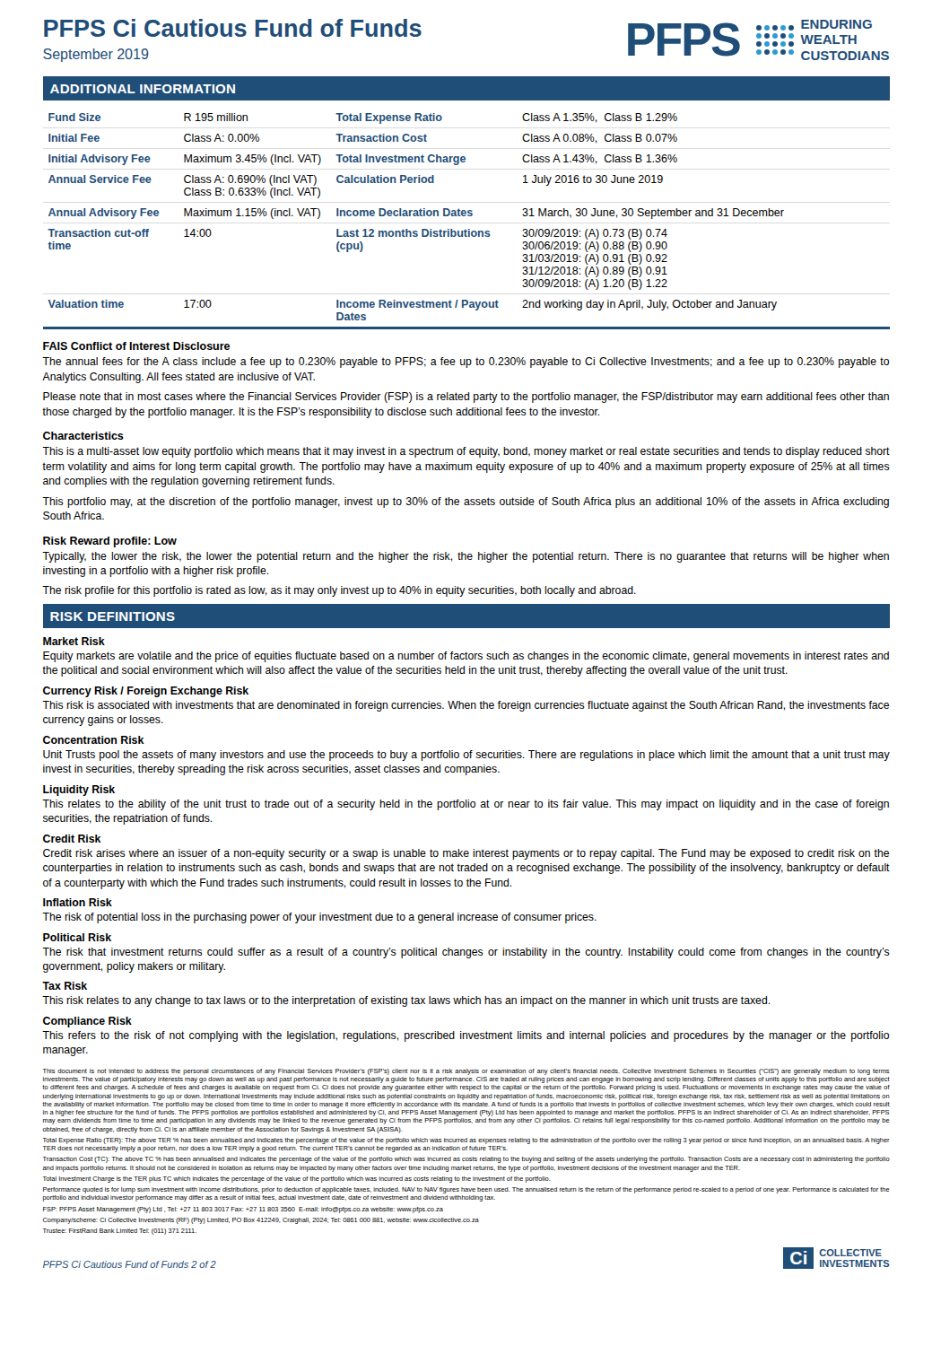PFPS Ci Cautious Fund of Funds
September 2019
PFPS
Enduring
Wealth
Custodians
ADDITIONAL INFORMATION
| Fund Size | R 195 million | Total Expense Ratio | Class A 1.35%, Class B 1.29% |
| Initial Fee | Class A: 0.00% | Transaction Cost | Class A 0.08%, Class B 0.07% |
| Initial Advisory Fee | Maximum 3.45% (Incl. VAT) | Total Investment Charge | Class A 1.43%, Class B 1.36% |
| Annual Service Fee | Class A: 0.690% (Incl VAT) Class B: 0.633% (Incl. VAT) | Calculation Period | 1 July 2016 to 30 June 2019 |
| Annual Advisory Fee | Maximum 1.15% (incl. VAT) | Income Declaration Dates | 31 March, 30 June, 30 September and 31 December |
| Transaction cut-off time | 14:00 | Last 12 months Distributions (cpu) | 30/09/2019: (A) 0.73 (B) 0.74 30/06/2019: (A) 0.88 (B) 0.90 31/03/2019: (A) 0.91 (B) 0.92 31/12/2018: (A) 0.89 (B) 0.91 30/09/2018: (A) 1.20 (B) 1.22 |
| Valuation time | 17:00 | Income Reinvestment / Payout Dates | 2nd working day in April, July, October and January |
FAIS Conflict of Interest Disclosure
The annual fees for the A class include a fee up to 0.230% payable to PFPS; a fee up to 0.230% payable to Ci Collective Investments; and a fee up to 0.230% payable to Analytics Consulting. All fees stated are inclusive of VAT.
Please note that in most cases where the Financial Services Provider (FSP) is a related party to the portfolio manager, the FSP/distributor may earn additional fees other than those charged by the portfolio manager. It is the FSP’s responsibility to disclose such additional fees to the investor.
Characteristics
This is a multi-asset low equity portfolio which means that it may invest in a spectrum of equity, bond, money market or real estate securities and tends to display reduced short term volatility and aims for long term capital growth. The portfolio may have a maximum equity exposure of up to 40% and a maximum property exposure of 25% at all times and complies with the regulation governing retirement funds.
This portfolio may, at the discretion of the portfolio manager, invest up to 30% of the assets outside of South Africa plus an additional 10% of the assets in Africa excluding South Africa.
Risk Reward profile: Low
Typically, the lower the risk, the lower the potential return and the higher the risk, the higher the potential return. There is no guarantee that returns will be higher when investing in a portfolio with a higher risk profile.
The risk profile for this portfolio is rated as low, as it may only invest up to 40% in equity securities, both locally and abroad.
RISK DEFINITIONS
Market Risk
Equity markets are volatile and the price of equities fluctuate based on a number of factors such as changes in the economic climate, general movements in interest rates and the political and social environment which will also affect the value of the securities held in the unit trust, thereby affecting the overall value of the unit trust.
Currency Risk / Foreign Exchange Risk
This risk is associated with investments that are denominated in foreign currencies. When the foreign currencies fluctuate against the South African Rand, the investments face currency gains or losses.
Concentration Risk
Unit Trusts pool the assets of many investors and use the proceeds to buy a portfolio of securities. There are regulations in place which limit the amount that a unit trust may invest in securities, thereby spreading the risk across securities, asset classes and companies.
Liquidity Risk
This relates to the ability of the unit trust to trade out of a security held in the portfolio at or near to its fair value. This may impact on liquidity and in the case of foreign securities, the repatriation of funds.
Credit Risk
Credit risk arises where an issuer of a non-equity security or a swap is unable to make interest payments or to repay capital. The Fund may be exposed to credit risk on the counterparties in relation to instruments such as cash, bonds and swaps that are not traded on a recognised exchange. The possibility of the insolvency, bankruptcy or default of a counterparty with which the Fund trades such instruments, could result in losses to the Fund.
Inflation Risk
The risk of potential loss in the purchasing power of your investment due to a general increase of consumer prices.
Political Risk
The risk that investment returns could suffer as a result of a country’s political changes or instability in the country. Instability could come from changes in the country’s government, policy makers or military.
Tax Risk
This risk relates to any change to tax laws or to the interpretation of existing tax laws which has an impact on the manner in which unit trusts are taxed.
Compliance Risk
This refers to the risk of not complying with the legislation, regulations, prescribed investment limits and internal policies and procedures by the manager or the portfolio manager.
This document is not intended to address the personal circumstances of any Financial Services Provider’s (FSP’s) client nor is it a risk analysis or examination of any client’s financial needs. Collective Investment Schemes in Securities (“CIS”) are generally medium to long terms investments. The value of participatory interests may go down as well as up and past performance is not necessarily a guide to future performance. CIS are traded at ruling prices and can engage in borrowing and scrip lending. Different classes of units apply to this portfolio and are subject to different fees and charges. A schedule of fees and charges is available on request from Ci. Ci does not provide any guarantee either with respect to the capital or the return of the portfolio. Forward pricing is used. Fluctuations or movements in exchange rates may cause the value of underlying international investments to go up or down. International Investments may include additional risks such as potential constraints on liquidity and repatriation of funds, macroeconomic risk, political risk, foreign exchange risk, tax risk, settlement risk as well as potential limitations on the availability of market information. The portfolio may be closed from time to time in order to manage it more efficiently in accordance with its mandate. A fund of funds is a portfolio that invests in portfolios of collective investment schemes, which levy their own charges, which could result in a higher fee structure for the fund of funds. The PFPS portfolios are portfolios established and administered by Ci, and PFPS Asset Management (Pty) Ltd has been appointed to manage and market the portfolios. PFPS is an indirect shareholder of Ci. As an indirect shareholder, PFPS may earn dividends from time to time and participation in any dividends may be linked to the revenue generated by Ci from the PFPS portfolios, and from any other Ci portfolios. Ci retains full legal responsibility for this co-named portfolio. Additional information on the portfolio may be obtained, free of charge, directly from Ci. Ci is an affiliate member of the Association for Savings & Investment SA (ASISA).
Total Expense Ratio (TER): The above TER % has been annualised and indicates the percentage of the value of the portfolio which was incurred as expenses relating to the administration of the portfolio over the rolling 3 year period or since fund inception, on an annualised basis. A higher TER does not necessarily imply a poor return, nor does a low TER imply a good return. The current TER’s cannot be regarded as an indication of future TER’s.
Transaction Cost (TC): The above TC % has been annualised and indicates the percentage of the value of the portfolio which was incurred as costs relating to the buying and selling of the assets underlying the portfolio. Transaction Costs are a necessary cost in administering the portfolio and impacts portfolio returns. It should not be considered in isolation as returns may be impacted by many other factors over time including market returns, the type of portfolio, investment decisions of the investment manager and the TER.
Total Investment Charge is the TER plus TC which indicates the percentage of the value of the portfolio which was incurred as costs relating to the investment of the portfolio.
Performance quoted is for lump sum investment with income distributions, prior to deduction of applicable taxes, included. NAV to NAV figures have been used. The annualised return is the return of the performance period re-scaled to a period of one year. Performance is calculated for the portfolio and individual investor performance may differ as a result of initial fees, actual investment date, date of reinvestment and dividend withholding tax.
FSP: PFPS Asset Management (Pty) Ltd , Tel: +27 11 803 3017 Fax: +27 11 803 3560 E-mail: info@pfps.co.za website: www.pfps.co.za
Company/scheme: Ci Collective Investments (RF) (Pty) Limited, PO Box 412249, Craighall, 2024; Tel: 0861 000 881, website: www.cicollective.co.za
Trustee: FirstRand Bank Limited Tel: (011) 371 2111.
PFPS Ci Cautious Fund of Funds 2 of 2
Ci
Collective
Investments